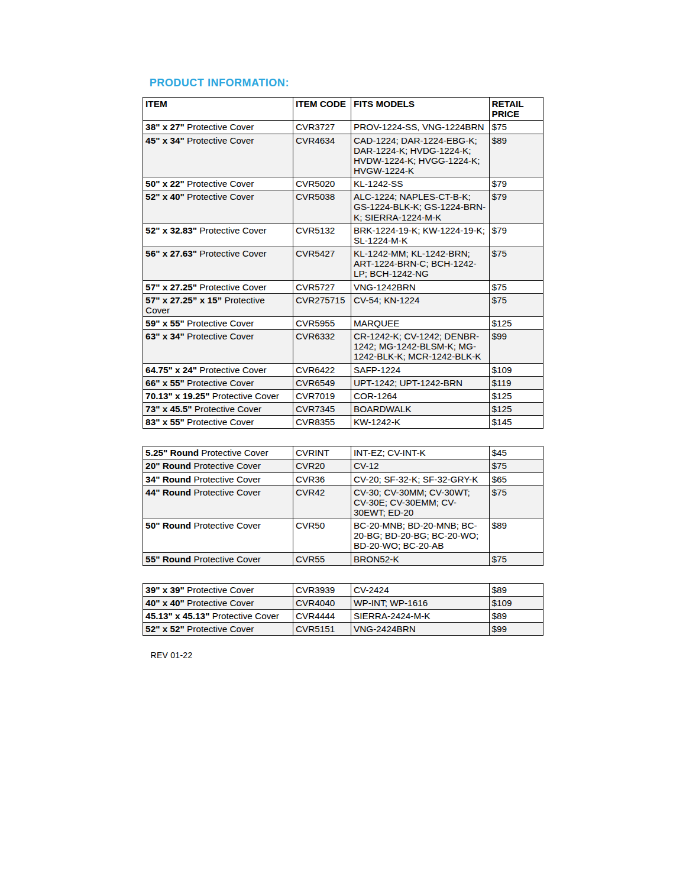PRODUCT INFORMATION:
| ITEM | ITEM CODE | FITS MODELS | RETAIL PRICE |
| --- | --- | --- | --- |
| 38" x 27" Protective Cover | CVR3727 | PROV-1224-SS, VNG-1224BRN | $75 |
| 45" x 34" Protective Cover | CVR4634 | CAD-1224; DAR-1224-EBG-K; DAR-1224-K; HVDG-1224-K; HVDW-1224-K; HVGG-1224-K; HVGW-1224-K | $89 |
| 50" x 22" Protective Cover | CVR5020 | KL-1242-SS | $79 |
| 52" x 40" Protective Cover | CVR5038 | ALC-1224; NAPLES-CT-B-K; GS-1224-BLK-K; GS-1224-BRN-K; SIERRA-1224-M-K | $79 |
| 52" x 32.83" Protective Cover | CVR5132 | BRK-1224-19-K; KW-1224-19-K; SL-1224-M-K | $79 |
| 56" x 27.63" Protective Cover | CVR5427 | KL-1242-MM; KL-1242-BRN; ART-1224-BRN-C; BCH-1242-LP; BCH-1242-NG | $75 |
| 57" x 27.25" Protective Cover | CVR5727 | VNG-1242BRN | $75 |
| 57" x 27.25” x 15” Protective Cover | CVR275715 | CV-54; KN-1224 | $75 |
| 59" x 55" Protective Cover | CVR5955 | MARQUEE | $125 |
| 63" x 34" Protective Cover | CVR6332 | CR-1242-K; CV-1242; DENBR-1242; MG-1242-BLSM-K; MG-1242-BLK-K; MCR-1242-BLK-K | $99 |
| 64.75" x 24" Protective Cover | CVR6422 | SAFP-1224 | $109 |
| 66" x 55" Protective Cover | CVR6549 | UPT-1242; UPT-1242-BRN | $119 |
| 70.13" x 19.25" Protective Cover | CVR7019 | COR-1264 | $125 |
| 73" x 45.5" Protective Cover | CVR7345 | BOARDWALK | $125 |
| 83" x 55" Protective Cover | CVR8355 | KW-1242-K | $145 |
| 5.25" Round Protective Cover | CVRINT | INT-EZ; CV-INT-K | $45 |
| 20" Round Protective Cover | CVR20 | CV-12 | $75 |
| 34" Round Protective Cover | CVR36 | CV-20; SF-32-K; SF-32-GRY-K | $65 |
| 44" Round Protective Cover | CVR42 | CV-30; CV-30MM; CV-30WT; CV-30E; CV-30EMM; CV-30EWT; ED-20 | $75 |
| 50" Round Protective Cover | CVR50 | BC-20-MNB; BD-20-MNB; BC-20-BG; BD-20-BG; BC-20-WO; BD-20-WO; BC-20-AB | $89 |
| 55" Round Protective Cover | CVR55 | BRON52-K | $75 |
| 39" x 39" Protective Cover | CVR3939 | CV-2424 | $89 |
| 40" x 40" Protective Cover | CVR4040 | WP-INT; WP-1616 | $109 |
| 45.13" x 45.13" Protective Cover | CVR4444 | SIERRA-2424-M-K | $89 |
| 52" x 52" Protective Cover | CVR5151 | VNG-2424BRN | $99 |
REV 01-22